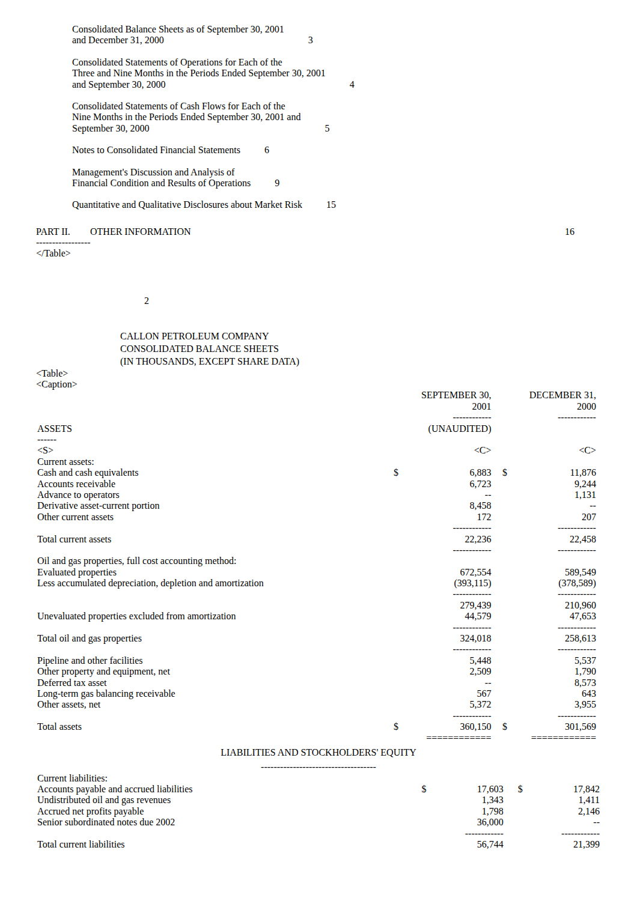Consolidated Balance Sheets as of September 30, 2001
and December 31, 2000
3
Consolidated Statements of Operations for Each of the
Three and Nine Months in the Periods Ended September 30, 2001
and September 30, 2000
4
Consolidated Statements of Cash Flows for Each of the
Nine Months in the Periods Ended September 30, 2001 and
September 30, 2000
5
Notes to Consolidated Financial Statements
6
Management's Discussion and Analysis of
Financial Condition and Results of Operations
9
Quantitative and Qualitative Disclosures about Market Risk
15
PART II.
OTHER INFORMATION
16
-----------------
</Table>
2
CALLON PETROLEUM COMPANY
CONSOLIDATED BALANCE SHEETS
(IN THOUSANDS, EXCEPT SHARE DATA)
<Table>
<Caption>
| | SEPTEMBER 30, | DECEMBER 31, | |
| | 2001 | 2000 | |
| | ------------ | ------------ | |
| ASSETS | (UNAUDITED) | | | |
| ------ | | |
| <S> | <C> | <C> | |
| Current assets: | | |
| Cash and cash equivalents | $ | 6,883 | $ | 11,876 | |
| Accounts receivable | | 6,723 | | 9,244 | |
| Advance to operators | | -- | | 1,131 | |
| Derivative asset-current portion | | 8,458 | | -- | |
| Other current assets | | 172 | | 207 | |
| | ------------ | ------------ | |
| Total current assets | | 22,236 | | 22,458 | |
| | ------------ | ------------ | |
| Oil and gas properties, full cost accounting method: | | |
| Evaluated properties | | 672,554 | | 589,549 | |
| Less accumulated depreciation, depletion and amortization | | (393,115) | | (378,589) | |
| | ------------ | ------------ | |
| | | 279,439 | | 210,960 | |
| Unevaluated properties excluded from amortization | | 44,579 | | 47,653 | |
| | ------------ | ------------ | |
| Total oil and gas properties | | 324,018 | | 258,613 | |
| | ------------ | ------------ | |
| Pipeline and other facilities | | 5,448 | | 5,537 | |
| Other property and equipment, net | | 2,509 | | 1,790 | |
| Deferred tax asset | | -- | | 8,573 | |
| Long-term gas balancing receivable | | 567 | | 643 | |
| Other assets, net | | 5,372 | | 3,955 | |
| | ------------ | ------------ | |
| Total assets | $ | 360,150 | $ | 301,569 | |
| | ============ | ============ | |
LIABILITIES AND STOCKHOLDERS' EQUITY
------------------------------------
| Current liabilities: | |
| Accounts payable and accrued liabilities | $ | 17,603 | $ | 17,842 |
| Undistributed oil and gas revenues | | 1,343 | | 1,411 |
| Accrued net profits payable | | 1,798 | | 2,146 |
| Senior subordinated notes due 2002 | | 36,000 | | -- |
| | ------------ | ------------ |
| Total current liabilities | | 56,744 | | 21,399 |